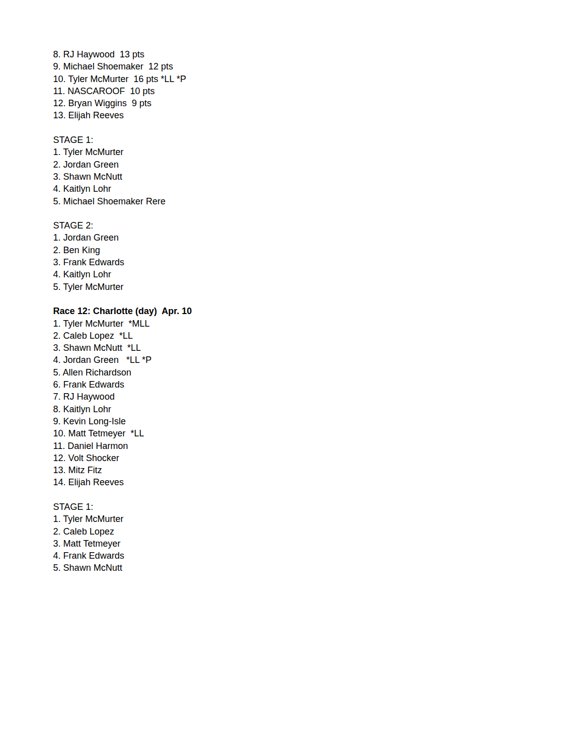8. RJ Haywood 13 pts
9. Michael Shoemaker 12 pts
10. Tyler McMurter 16 pts *LL *P
11. NASCAROOF 10 pts
12. Bryan Wiggins 9 pts
13. Elijah Reeves
STAGE 1:
1. Tyler McMurter
2. Jordan Green
3. Shawn McNutt
4. Kaitlyn Lohr
5. Michael Shoemaker Rere
STAGE 2:
1. Jordan Green
2. Ben King
3. Frank Edwards
4. Kaitlyn Lohr
5. Tyler McMurter
Race 12: Charlotte (day) Apr. 10
1. Tyler McMurter *MLL
2. Caleb Lopez *LL
3. Shawn McNutt *LL
4. Jordan Green *LL *P
5. Allen Richardson
6. Frank Edwards
7. RJ Haywood
8. Kaitlyn Lohr
9. Kevin Long-Isle
10. Matt Tetmeyer *LL
11. Daniel Harmon
12. Volt Shocker
13. Mitz Fitz
14. Elijah Reeves
STAGE 1:
1. Tyler McMurter
2. Caleb Lopez
3. Matt Tetmeyer
4. Frank Edwards
5. Shawn McNutt